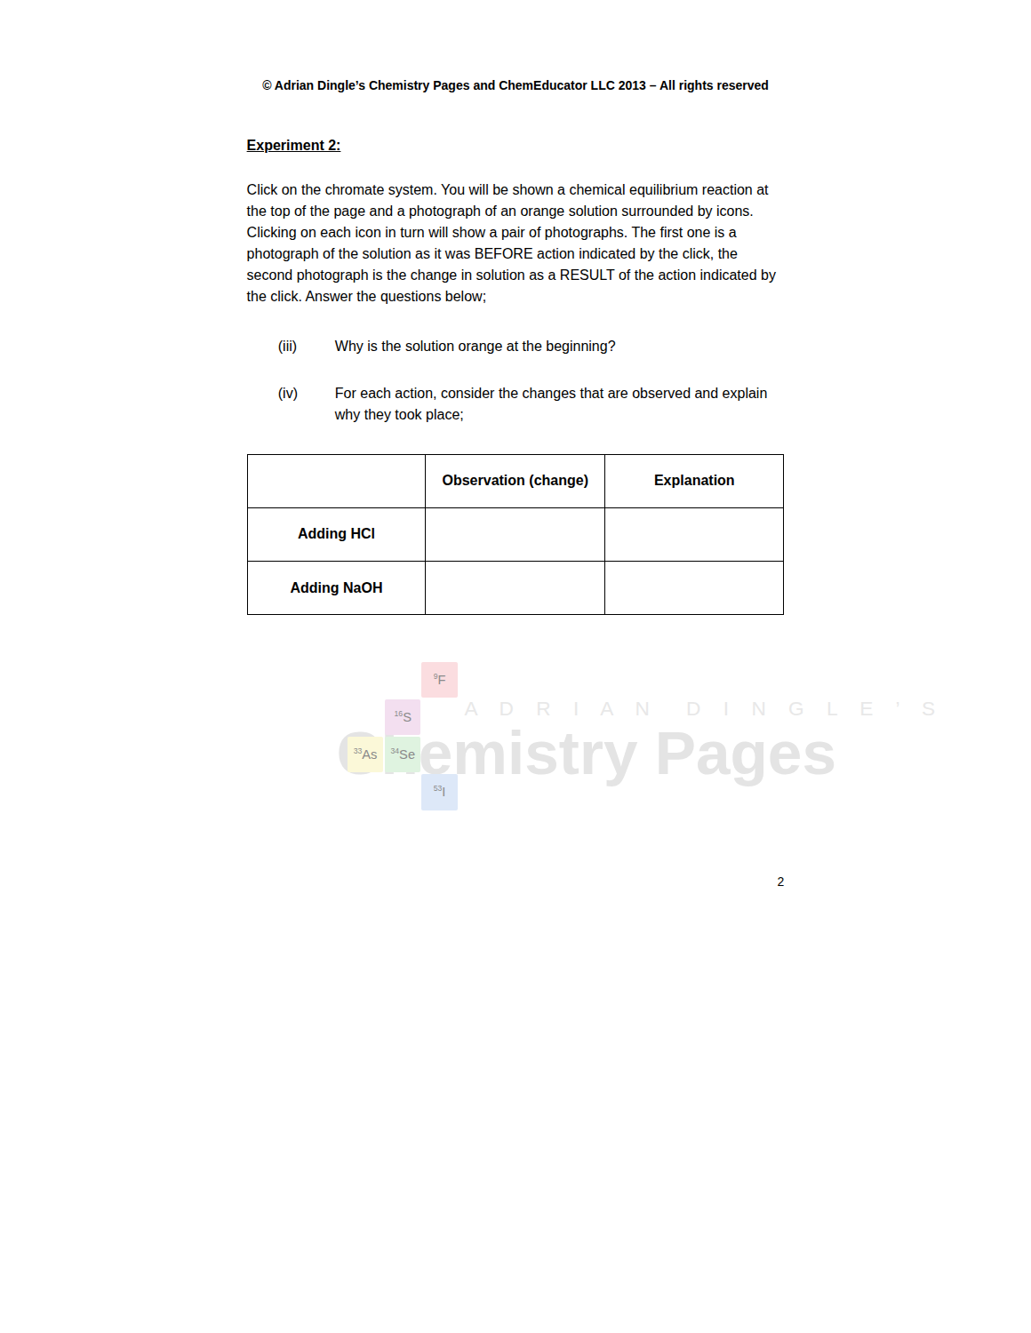© Adrian Dingle’s Chemistry Pages and ChemEducator LLC 2013 – All rights reserved
Experiment 2:
Click on the chromate system. You will be shown a chemical equilibrium reaction at the top of the page and a photograph of an orange solution surrounded by icons. Clicking on each icon in turn will show a pair of photographs. The first one is a photograph of the solution as it was BEFORE action indicated by the click, the second photograph is the change in solution as a RESULT of the action indicated by the click. Answer the questions below;
(iii) Why is the solution orange at the beginning?
(iv) For each action, consider the changes that are observed and explain why they took place;
| | Observation (change) | Explanation |
| --- | --- | --- |
| Adding HCl | | |
| Adding NaOH | | |
A D R I A N D I N G L E ’ S
Chemistry Pages
9F
16S
33As
34Se
53I
2